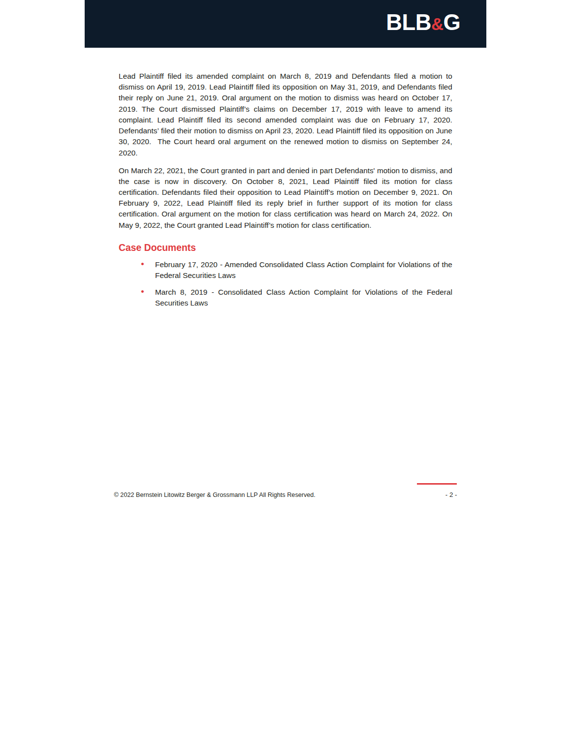BLB&G
Lead Plaintiff filed its amended complaint on March 8, 2019 and Defendants filed a motion to dismiss on April 19, 2019. Lead Plaintiff filed its opposition on May 31, 2019, and Defendants filed their reply on June 21, 2019. Oral argument on the motion to dismiss was heard on October 17, 2019. The Court dismissed Plaintiff’s claims on December 17, 2019 with leave to amend its complaint. Lead Plaintiff filed its second amended complaint was due on February 17, 2020. Defendants’ filed their motion to dismiss on April 23, 2020. Lead Plaintiff filed its opposition on June 30, 2020. The Court heard oral argument on the renewed motion to dismiss on September 24, 2020.
On March 22, 2021, the Court granted in part and denied in part Defendants' motion to dismiss, and the case is now in discovery. On October 8, 2021, Lead Plaintiff filed its motion for class certification. Defendants filed their opposition to Lead Plaintiff’s motion on December 9, 2021. On February 9, 2022, Lead Plaintiff filed its reply brief in further support of its motion for class certification. Oral argument on the motion for class certification was heard on March 24, 2022. On May 9, 2022, the Court granted Lead Plaintiff’s motion for class certification.
Case Documents
February 17, 2020 - Amended Consolidated Class Action Complaint for Violations of the Federal Securities Laws
March 8, 2019 - Consolidated Class Action Complaint for Violations of the Federal Securities Laws
© 2022 Bernstein Litowitz Berger & Grossmann LLP All Rights Reserved.
- 2 -